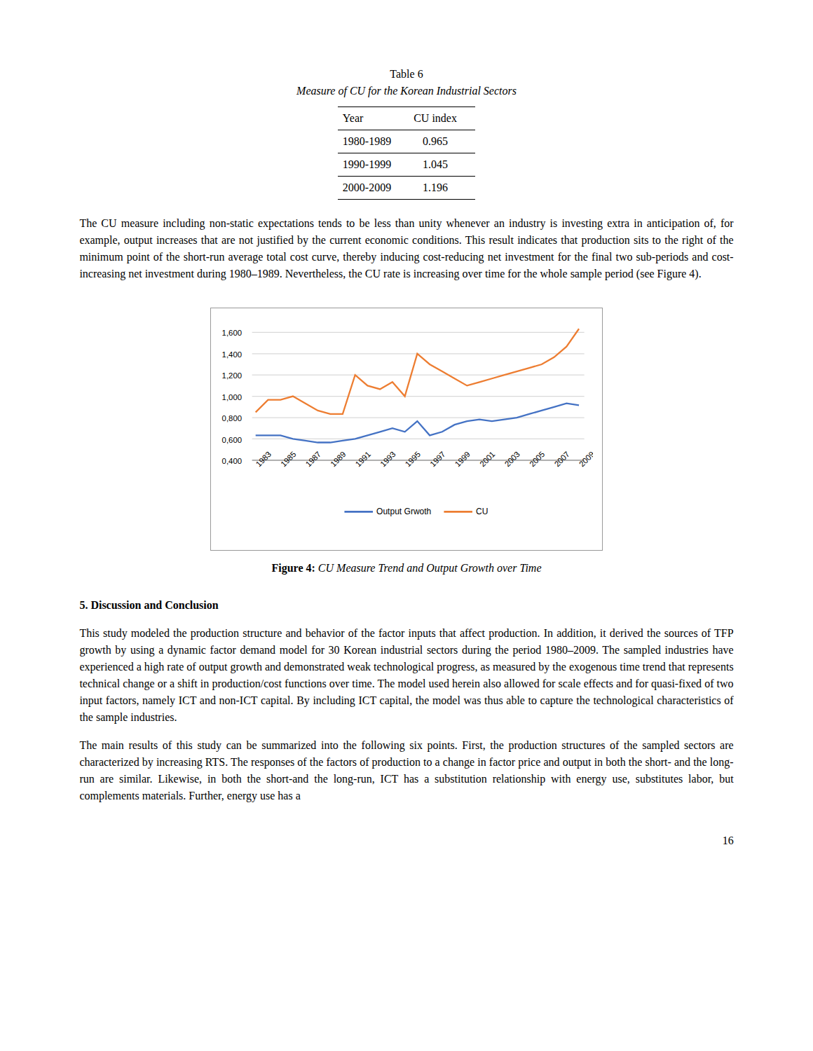Table 6 Measure of CU for the Korean Industrial Sectors
| Year | CU index |
| --- | --- |
| 1980-1989 | 0.965 |
| 1990-1999 | 1.045 |
| 2000-2009 | 1.196 |
The CU measure including non-static expectations tends to be less than unity whenever an industry is investing extra in anticipation of, for example, output increases that are not justified by the current economic conditions. This result indicates that production sits to the right of the minimum point of the short-run average total cost curve, thereby inducing cost-reducing net investment for the final two sub-periods and cost-increasing net investment during 1980–1989. Nevertheless, the CU rate is increasing over time for the whole sample period (see Figure 4).
1,600 1,400 1,200 1,000 0,800 0,600 0,400 1983 1985 1987 1989 1991 1993 1995 1997 1999 2001 2003 2005 2007 2009 Output Grwoth CU
Figure 4: CU Measure Trend and Output Growth over Time
5. Discussion and Conclusion
This study modeled the production structure and behavior of the factor inputs that affect production. In addition, it derived the sources of TFP growth by using a dynamic factor demand model for 30 Korean industrial sectors during the period 1980–2009. The sampled industries have experienced a high rate of output growth and demonstrated weak technological progress, as measured by the exogenous time trend that represents technical change or a shift in production/cost functions over time. The model used herein also allowed for scale effects and for quasi-fixed of two input factors, namely ICT and non-ICT capital. By including ICT capital, the model was thus able to capture the technological characteristics of the sample industries.
The main results of this study can be summarized into the following six points. First, the production structures of the sampled sectors are characterized by increasing RTS. The responses of the factors of production to a change in factor price and output in both the short- and the long-run are similar. Likewise, in both the short-and the long-run, ICT has a substitution relationship with energy use, substitutes labor, but complements materials. Further, energy use has a
16